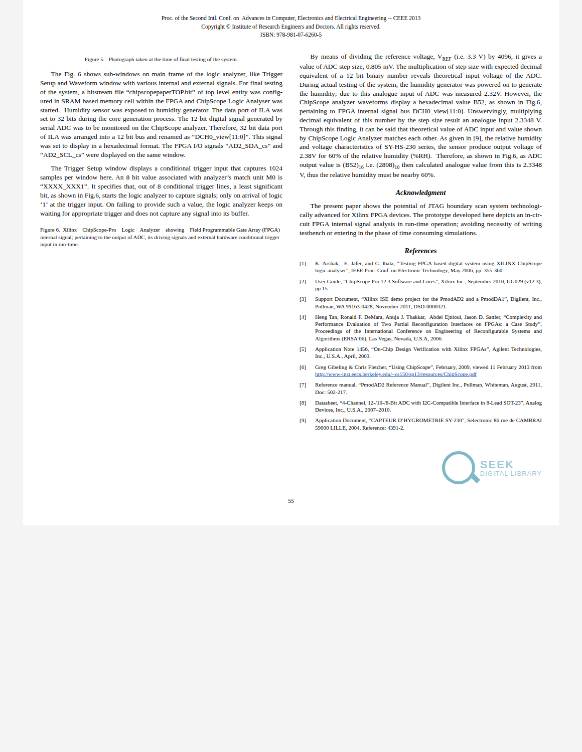Proc. of the Second Intl. Conf. on Advances in Computer, Electronics and Electrical Engineering -- CEEE 2013
Copyright © Institute of Research Engineers and Doctors. All rights reserved.
ISBN: 978-981-07-6260-5
Figure 5. Photograph taken at the time of final testing of the system.
The Fig. 6 shows sub-windows on main frame of the logic analyzer, like Trigger Setup and Waveform window with various internal and external signals. For final testing of the system, a bitstream file “chipscopepaperTOP.bit” of top level entity was configured in SRAM based memory cell within the FPGA and ChipScope Logic Analyser was started. Humidity sensor was exposed to humidity generator. The data port of ILA was set to 32 bits during the core generation process. The 12 bit digital signal generated by serial ADC was to be monitored on the ChipScope analyzer. Therefore, 32 bit data port of ILA was arranged into a 12 bit bus and renamed as “DCH0_view[11:0]”. This signal was set to display in a hexadecimal format. The FPGA I/O signals “AD2_SDA_cs” and “AD2_SCL_cs” were displayed on the same window.
The Trigger Setup window displays a conditional trigger input that captures 1024 samples per window here. An 8 bit value associated with analyzer’s match unit M0 is “XXXX_XXX1”. It specifies that, out of 8 conditional trigger lines, a least significant bit, as shown in Fig.6, starts the logic analyzer to capture signals; only on arrival of logic ‘1’ at the trigger input. On failing to provide such a value, the logic analyzer keeps on waiting for appropriate trigger and does not capture any signal into its buffer.
Figure 6. Xilinx ChipScope-Pro Logic Analyzer showing Field Programmable Gate Array (FPGA) internal signal; pertaining to the output of ADC, its driving signals and external hardware conditional trigger input in run-time.
By means of dividing the reference voltage, VREF (i.e. 3.3 V) by 4096, it gives a value of ADC step size, 0.805 mV. The multiplication of step size with expected decimal equivalent of a 12 bit binary number reveals theoretical input voltage of the ADC. During actual testing of the system, the humidity generator was powered on to generate the humidity; due to this analogue input of ADC was measured 2.32V. However, the ChipScope analyzer waveforms display a hexadecimal value B52, as shown in Fig.6, pertaining to FPGA internal signal bus DCH0_view[11:0]. Unswervingly, multiplying decimal equivalent of this number by the step size result an analogue input 2.3348 V. Through this finding, it can be said that theoretical value of ADC input and value shown by ChipScope Logic Analyzer matches each other. As given in [9], the relative humidity and voltage characteristics of SY-HS-230 series, the sensor produce output voltage of 2.38V for 60% of the relative humidity (%RH). Therefore, as shown in Fig.6, as ADC output value is (B52)16 i.e. (2898)10 then calculated analogue value from this is 2.3348 V, thus the relative humidity must be nearby 60%.
Acknowledgment
The present paper shows the potential of JTAG boundary scan system technologically advanced for Xilinx FPGA devices. The prototype developed here depicts an in-circuit FPGA internal signal analysis in run-time operation; avoiding necessity of writing testbench or entering in the phase of time consuming simulations.
References
[1] K. Arshak, E. Jafer, and C. Ibala, “Testing FPGA based digital system using XILINX ChipScope logic analyser”, IEEE Proc. Conf. on Electronic Technology, May 2006, pp. 355-360.
[2] User Guide, “ChipScope Pro 12.3 Software and Cores”, Xilinx Inc., September 2010, UG029 (v12.3), pp.15.
[3] Support Document, “Xilinx ISE demo project for the PmodAD2 and a PmodDA1”, Digilent, Inc., Pullman, WA 99163-0428, November 2011, DSD-0000321.
[4] Heng Tan, Ronald F. DeMara, Anuja J. Thakkar, Abdel Ejnioui, Jason D. Sattler, “Complexity and Performance Evaluation of Two Partial Reconfiguration Interfaces on FPGAs: a Case Study”, Proceedings of the International Conference on Engineering of Reconfigurable Systems and Algorithms (ERSA’06), Las Vegas, Nevada, U.S.A, 2006.
[5] Application Note 1456, “On-Chip Design Verification with Xilinx FPGAs”, Agilent Technologies, Inc., U.S.A., April, 2003.
[6] Greg Gibeling & Chris Fletcher, “Using ChipScope”, February, 2009, viewed 11 February 2013 from http://www-inst.eecs.berkeley.edu/~cs150/sp13/resources/ChipScope.pdf
[7] Reference manual, “PmodAD2 Reference Manual”, Digilent Inc., Pullman, Whiteman, August, 2011, Doc: 502-217.
[8] Datasheet, “4-Channel, 12-/10-/8-Bit ADC with I2C-Compatible Interface in 8-Lead SOT-23”, Analog Devices, Inc., U.S.A., 2007–2010.
[9] Application Document, “CAPTEUR D’HYGROMETRIE SY-230”, Selectronic 86 rue de CAMBRAI 59000 LILLE, 2004, Reference: 4391-2.
SEEK
DIGITAL LIBRARY
55